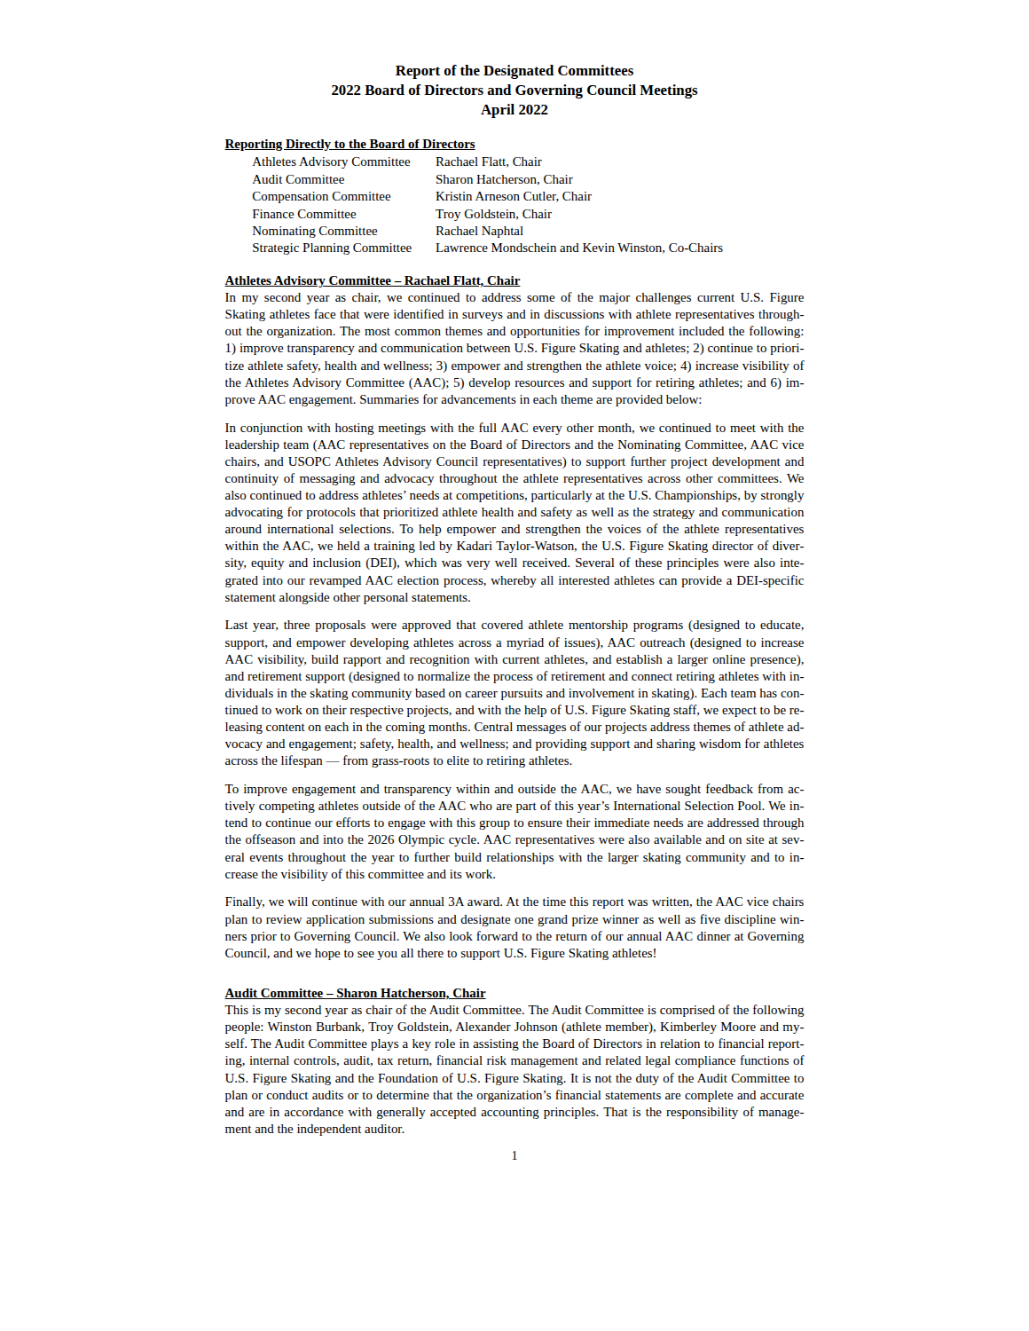Report of the Designated Committees 2022 Board of Directors and Governing Council Meetings April 2022
Reporting Directly to the Board of Directors
| Athletes Advisory Committee | Rachael Flatt, Chair |
| Audit Committee | Sharon Hatcherson, Chair |
| Compensation Committee | Kristin Arneson Cutler, Chair |
| Finance Committee | Troy Goldstein, Chair |
| Nominating Committee | Rachael Naphtal |
| Strategic Planning Committee | Lawrence Mondschein and Kevin Winston, Co-Chairs |
Athletes Advisory Committee – Rachael Flatt, Chair
In my second year as chair, we continued to address some of the major challenges current U.S. Figure Skating athletes face that were identified in surveys and in discussions with athlete representatives throughout the organization. The most common themes and opportunities for improvement included the following: 1) improve transparency and communication between U.S. Figure Skating and athletes; 2) continue to prioritize athlete safety, health and wellness; 3) empower and strengthen the athlete voice; 4) increase visibility of the Athletes Advisory Committee (AAC); 5) develop resources and support for retiring athletes; and 6) improve AAC engagement. Summaries for advancements in each theme are provided below:
In conjunction with hosting meetings with the full AAC every other month, we continued to meet with the leadership team (AAC representatives on the Board of Directors and the Nominating Committee, AAC vice chairs, and USOPC Athletes Advisory Council representatives) to support further project development and continuity of messaging and advocacy throughout the athlete representatives across other committees. We also continued to address athletes’ needs at competitions, particularly at the U.S. Championships, by strongly advocating for protocols that prioritized athlete health and safety as well as the strategy and communication around international selections. To help empower and strengthen the voices of the athlete representatives within the AAC, we held a training led by Kadari Taylor-Watson, the U.S. Figure Skating director of diversity, equity and inclusion (DEI), which was very well received. Several of these principles were also integrated into our revamped AAC election process, whereby all interested athletes can provide a DEI-specific statement alongside other personal statements.
Last year, three proposals were approved that covered athlete mentorship programs (designed to educate, support, and empower developing athletes across a myriad of issues), AAC outreach (designed to increase AAC visibility, build rapport and recognition with current athletes, and establish a larger online presence), and retirement support (designed to normalize the process of retirement and connect retiring athletes with individuals in the skating community based on career pursuits and involvement in skating). Each team has continued to work on their respective projects, and with the help of U.S. Figure Skating staff, we expect to be releasing content on each in the coming months. Central messages of our projects address themes of athlete advocacy and engagement; safety, health, and wellness; and providing support and sharing wisdom for athletes across the lifespan — from grass-roots to elite to retiring athletes.
To improve engagement and transparency within and outside the AAC, we have sought feedback from actively competing athletes outside of the AAC who are part of this year’s International Selection Pool. We intend to continue our efforts to engage with this group to ensure their immediate needs are addressed through the offseason and into the 2026 Olympic cycle. AAC representatives were also available and on site at several events throughout the year to further build relationships with the larger skating community and to increase the visibility of this committee and its work.
Finally, we will continue with our annual 3A award. At the time this report was written, the AAC vice chairs plan to review application submissions and designate one grand prize winner as well as five discipline winners prior to Governing Council. We also look forward to the return of our annual AAC dinner at Governing Council, and we hope to see you all there to support U.S. Figure Skating athletes!
Audit Committee – Sharon Hatcherson, Chair
This is my second year as chair of the Audit Committee. The Audit Committee is comprised of the following people: Winston Burbank, Troy Goldstein, Alexander Johnson (athlete member), Kimberley Moore and myself. The Audit Committee plays a key role in assisting the Board of Directors in relation to financial reporting, internal controls, audit, tax return, financial risk management and related legal compliance functions of U.S. Figure Skating and the Foundation of U.S. Figure Skating. It is not the duty of the Audit Committee to plan or conduct audits or to determine that the organization’s financial statements are complete and accurate and are in accordance with generally accepted accounting principles. That is the responsibility of management and the independent auditor.
1